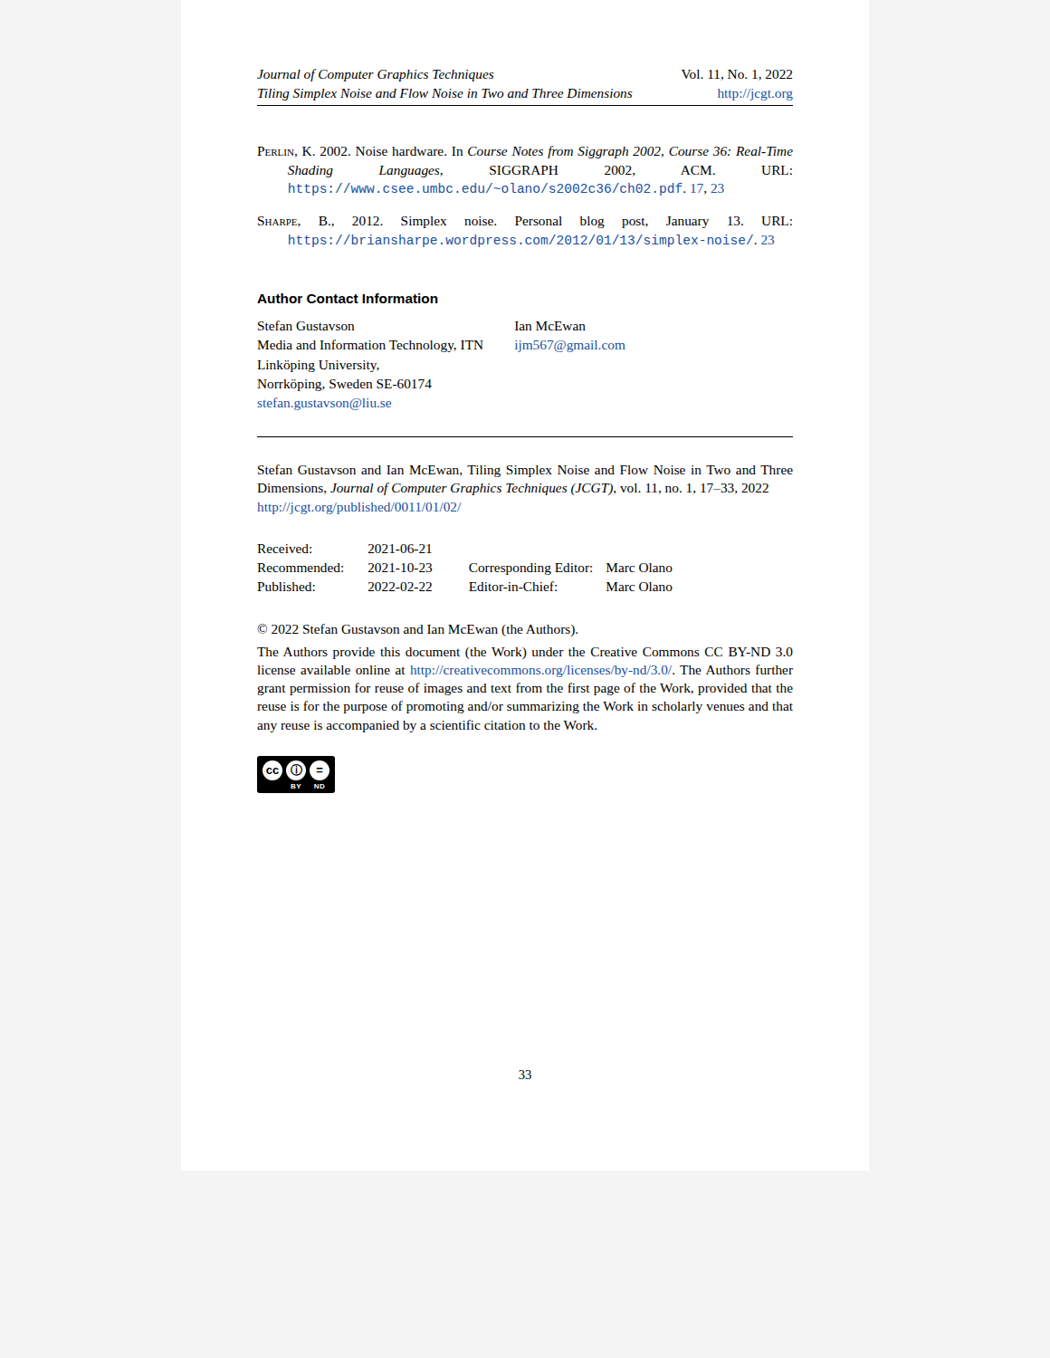Journal of Computer Graphics Techniques Vol. 11, No. 1, 2022
Tiling Simplex Noise and Flow Noise in Two and Three Dimensions http://jcgt.org
Perlin, K. 2002. Noise hardware. In Course Notes from Siggraph 2002, Course 36: Real-Time Shading Languages, SIGGRAPH 2002, ACM. URL: https://www.csee.umbc.edu/~olano/s2002c36/ch02.pdf. 17, 23
Sharpe, B., 2012. Simplex noise. Personal blog post, January 13. URL: https://briansharpe.wordpress.com/2012/01/13/simplex-noise/. 23
Author Contact Information
| Stefan Gustavson | Ian McEwan |
| Media and Information Technology, ITN | ijm567@gmail.com |
| Linköping University, | |
| Norrköping, Sweden SE-60174 | |
| stefan.gustavson@liu.se | |
Stefan Gustavson and Ian McEwan, Tiling Simplex Noise and Flow Noise in Two and Three Dimensions, Journal of Computer Graphics Techniques (JCGT), vol. 11, no. 1, 17–33, 2022
http://jcgt.org/published/0011/01/02/
| Received: | 2021-06-21 | | |
| Recommended: | 2021-10-23 | Corresponding Editor: | Marc Olano |
| Published: | 2022-02-22 | Editor-in-Chief: | Marc Olano |
© 2022 Stefan Gustavson and Ian McEwan (the Authors).
The Authors provide this document (the Work) under the Creative Commons CC BY-ND 3.0 license available online at http://creativecommons.org/licenses/by-nd/3.0/. The Authors further grant permission for reuse of images and text from the first page of the Work, provided that the reuse is for the purpose of promoting and/or summarizing the Work in scholarly venues and that any reuse is accompanied by a scientific citation to the Work.
cc ⓘ =
BY ND
33